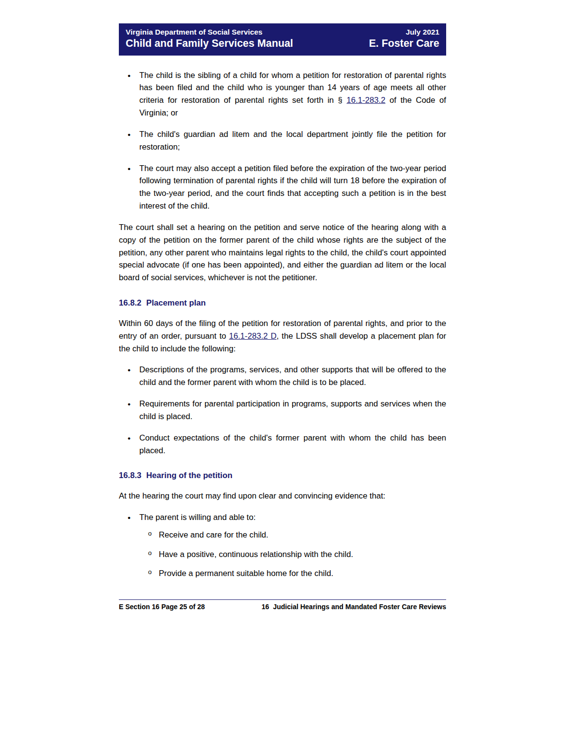Virginia Department of Social Services Child and Family Services Manual
July 2021 E. Foster Care
The child is the sibling of a child for whom a petition for restoration of parental rights has been filed and the child who is younger than 14 years of age meets all other criteria for restoration of parental rights set forth in § 16.1-283.2 of the Code of Virginia; or
The child's guardian ad litem and the local department jointly file the petition for restoration;
The court may also accept a petition filed before the expiration of the two-year period following termination of parental rights if the child will turn 18 before the expiration of the two-year period, and the court finds that accepting such a petition is in the best interest of the child.
The court shall set a hearing on the petition and serve notice of the hearing along with a copy of the petition on the former parent of the child whose rights are the subject of the petition, any other parent who maintains legal rights to the child, the child's court appointed special advocate (if one has been appointed), and either the guardian ad litem or the local board of social services, whichever is not the petitioner.
16.8.2 Placement plan
Within 60 days of the filing of the petition for restoration of parental rights, and prior to the entry of an order, pursuant to 16.1-283.2 D, the LDSS shall develop a placement plan for the child to include the following:
Descriptions of the programs, services, and other supports that will be offered to the child and the former parent with whom the child is to be placed.
Requirements for parental participation in programs, supports and services when the child is placed.
Conduct expectations of the child's former parent with whom the child has been placed.
16.8.3 Hearing of the petition
At the hearing the court may find upon clear and convincing evidence that:
The parent is willing and able to:
Receive and care for the child.
Have a positive, continuous relationship with the child.
Provide a permanent suitable home for the child.
E Section 16 Page 25 of 28
16 Judicial Hearings and Mandated Foster Care Reviews